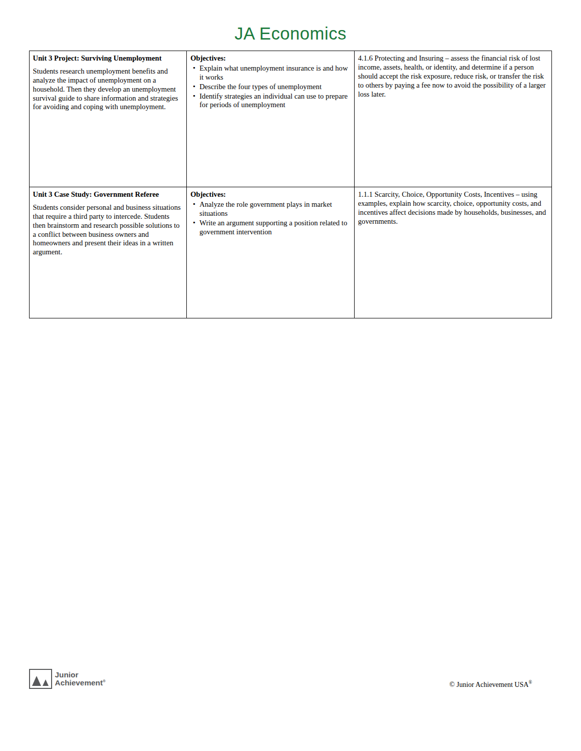JA Economics
| Unit 3 Project: Surviving Unemployment Students research unemployment benefits and analyze the impact of unemployment on a household. Then they develop an unemployment survival guide to share information and strategies for avoiding and coping with unemployment. | Objectives: Explain what unemployment insurance is and how it works Describe the four types of unemployment Identify strategies an individual can use to prepare for periods of unemployment | 4.1.6 Protecting and Insuring – assess the financial risk of lost income, assets, health, or identity, and determine if a person should accept the risk exposure, reduce risk, or transfer the risk to others by paying a fee now to avoid the possibility of a larger loss later. |
| Unit 3 Case Study: Government Referee Students consider personal and business situations that require a third party to intercede. Students then brainstorm and research possible solutions to a conflict between business owners and homeowners and present their ideas in a written argument. | Objectives: Analyze the role government plays in market situations Write an argument supporting a position related to government intervention | 1.1.1 Scarcity, Choice, Opportunity Costs, Incentives – using examples, explain how scarcity, choice, opportunity costs, and incentives affect decisions made by households, businesses, and governments. |
Junior
Achievement®
© Junior Achievement USA®